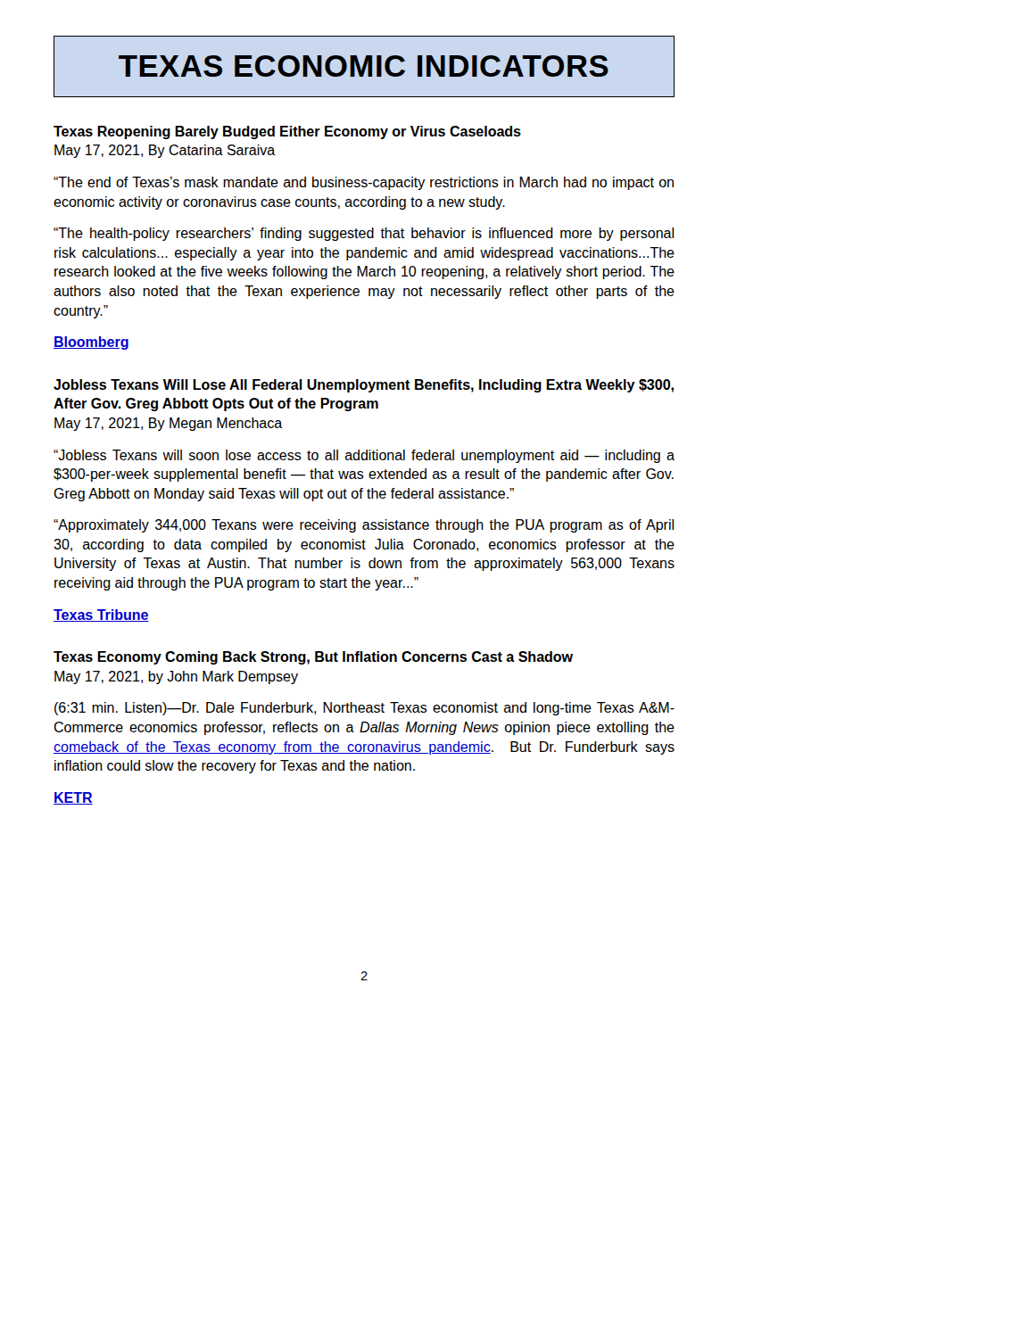TEXAS ECONOMIC INDICATORS
Texas Reopening Barely Budged Either Economy or Virus Caseloads
May 17, 2021, By Catarina Saraiva
“The end of Texas’s mask mandate and business-capacity restrictions in March had no impact on economic activity or coronavirus case counts, according to a new study.
“The health-policy researchers’ finding suggested that behavior is influenced more by personal risk calculations... especially a year into the pandemic and amid widespread vaccinations...The research looked at the five weeks following the March 10 reopening, a relatively short period. The authors also noted that the Texan experience may not necessarily reflect other parts of the country.”
Bloomberg
Jobless Texans Will Lose All Federal Unemployment Benefits, Including Extra Weekly $300, After Gov. Greg Abbott Opts Out of the Program
May 17, 2021, By Megan Menchaca
“Jobless Texans will soon lose access to all additional federal unemployment aid — including a $300-per-week supplemental benefit — that was extended as a result of the pandemic after Gov. Greg Abbott on Monday said Texas will opt out of the federal assistance.”
“Approximately 344,000 Texans were receiving assistance through the PUA program as of April 30, according to data compiled by economist Julia Coronado, economics professor at the University of Texas at Austin. That number is down from the approximately 563,000 Texans receiving aid through the PUA program to start the year...”
Texas Tribune
Texas Economy Coming Back Strong, But Inflation Concerns Cast a Shadow
May 17, 2021, by John Mark Dempsey
(6:31 min. Listen)—Dr. Dale Funderburk, Northeast Texas economist and long-time Texas A&M-Commerce economics professor, reflects on a Dallas Morning News opinion piece extolling the comeback of the Texas economy from the coronavirus pandemic. But Dr. Funderburk says inflation could slow the recovery for Texas and the nation.
KETR
2